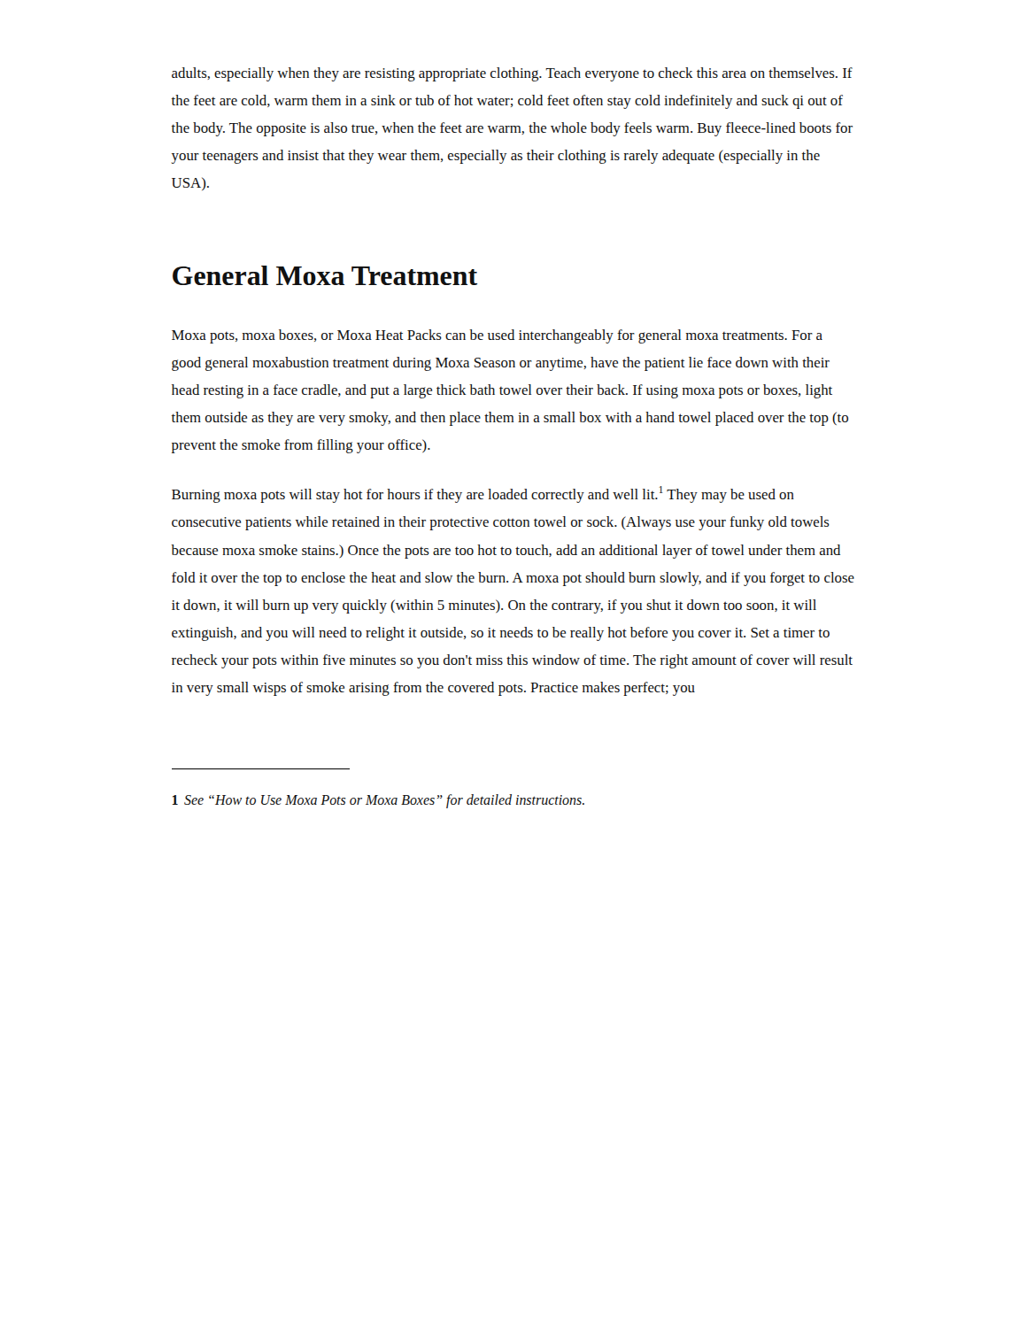adults, especially when they are resisting appropriate clothing. Teach everyone to check this area on themselves. If the feet are cold, warm them in a sink or tub of hot water; cold feet often stay cold indefinitely and suck qi out of the body. The opposite is also true, when the feet are warm, the whole body feels warm. Buy fleece-lined boots for your teenagers and insist that they wear them, especially as their clothing is rarely adequate (especially in the USA).
General Moxa Treatment
Moxa pots, moxa boxes, or Moxa Heat Packs can be used interchangeably for general moxa treatments. For a good general moxabustion treatment during Moxa Season or anytime, have the patient lie face down with their head resting in a face cradle, and put a large thick bath towel over their back. If using moxa pots or boxes, light them outside as they are very smoky, and then place them in a small box with a hand towel placed over the top (to prevent the smoke from filling your office).
Burning moxa pots will stay hot for hours if they are loaded correctly and well lit.1 They may be used on consecutive patients while retained in their protective cotton towel or sock. (Always use your funky old towels because moxa smoke stains.) Once the pots are too hot to touch, add an additional layer of towel under them and fold it over the top to enclose the heat and slow the burn. A moxa pot should burn slowly, and if you forget to close it down, it will burn up very quickly (within 5 minutes). On the contrary, if you shut it down too soon, it will extinguish, and you will need to relight it outside, so it needs to be really hot before you cover it. Set a timer to recheck your pots within five minutes so you don't miss this window of time. The right amount of cover will result in very small wisps of smoke arising from the covered pots. Practice makes perfect; you
1 See “How to Use Moxa Pots or Moxa Boxes” for detailed instructions.